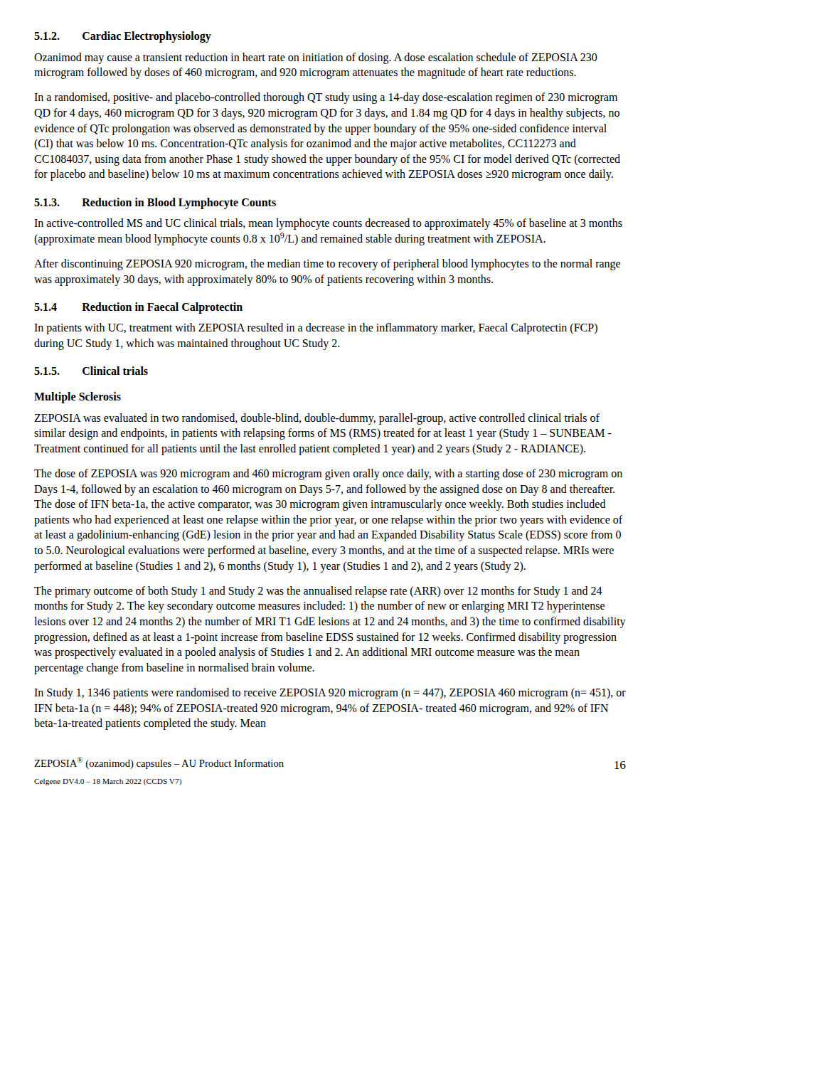5.1.2. Cardiac Electrophysiology
Ozanimod may cause a transient reduction in heart rate on initiation of dosing. A dose escalation schedule of ZEPOSIA 230 microgram followed by doses of 460 microgram, and 920 microgram attenuates the magnitude of heart rate reductions.
In a randomised, positive- and placebo-controlled thorough QT study using a 14-day dose-escalation regimen of 230 microgram QD for 4 days, 460 microgram QD for 3 days, 920 microgram QD for 3 days, and 1.84 mg QD for 4 days in healthy subjects, no evidence of QTc prolongation was observed as demonstrated by the upper boundary of the 95% one-sided confidence interval (CI) that was below 10 ms. Concentration-QTc analysis for ozanimod and the major active metabolites, CC112273 and CC1084037, using data from another Phase 1 study showed the upper boundary of the 95% CI for model derived QTc (corrected for placebo and baseline) below 10 ms at maximum concentrations achieved with ZEPOSIA doses ≥920 microgram once daily.
5.1.3. Reduction in Blood Lymphocyte Counts
In active-controlled MS and UC clinical trials, mean lymphocyte counts decreased to approximately 45% of baseline at 3 months (approximate mean blood lymphocyte counts 0.8 x 109/L) and remained stable during treatment with ZEPOSIA.
After discontinuing ZEPOSIA 920 microgram, the median time to recovery of peripheral blood lymphocytes to the normal range was approximately 30 days, with approximately 80% to 90% of patients recovering within 3 months.
5.1.4 Reduction in Faecal Calprotectin
In patients with UC, treatment with ZEPOSIA resulted in a decrease in the inflammatory marker, Faecal Calprotectin (FCP) during UC Study 1, which was maintained throughout UC Study 2.
5.1.5. Clinical trials
Multiple Sclerosis
ZEPOSIA was evaluated in two randomised, double-blind, double-dummy, parallel-group, active controlled clinical trials of similar design and endpoints, in patients with relapsing forms of MS (RMS) treated for at least 1 year (Study 1 – SUNBEAM - Treatment continued for all patients until the last enrolled patient completed 1 year) and 2 years (Study 2 - RADIANCE).
The dose of ZEPOSIA was 920 microgram and 460 microgram given orally once daily, with a starting dose of 230 microgram on Days 1-4, followed by an escalation to 460 microgram on Days 5-7, and followed by the assigned dose on Day 8 and thereafter. The dose of IFN beta-1a, the active comparator, was 30 microgram given intramuscularly once weekly. Both studies included patients who had experienced at least one relapse within the prior year, or one relapse within the prior two years with evidence of at least a gadolinium-enhancing (GdE) lesion in the prior year and had an Expanded Disability Status Scale (EDSS) score from 0 to 5.0. Neurological evaluations were performed at baseline, every 3 months, and at the time of a suspected relapse. MRIs were performed at baseline (Studies 1 and 2), 6 months (Study 1), 1 year (Studies 1 and 2), and 2 years (Study 2).
The primary outcome of both Study 1 and Study 2 was the annualised relapse rate (ARR) over 12 months for Study 1 and 24 months for Study 2. The key secondary outcome measures included: 1) the number of new or enlarging MRI T2 hyperintense lesions over 12 and 24 months 2) the number of MRI T1 GdE lesions at 12 and 24 months, and 3) the time to confirmed disability progression, defined as at least a 1-point increase from baseline EDSS sustained for 12 weeks. Confirmed disability progression was prospectively evaluated in a pooled analysis of Studies 1 and 2. An additional MRI outcome measure was the mean percentage change from baseline in normalised brain volume.
In Study 1, 1346 patients were randomised to receive ZEPOSIA 920 microgram (n = 447), ZEPOSIA 460 microgram (n= 451), or IFN beta-1a (n = 448); 94% of ZEPOSIA-treated 920 microgram, 94% of ZEPOSIA- treated 460 microgram, and 92% of IFN beta-1a-treated patients completed the study. Mean
ZEPOSIA® (ozanimod) capsules – AU Product Information 16
Celgene DV4.0 – 18 March 2022 (CCDS V7)